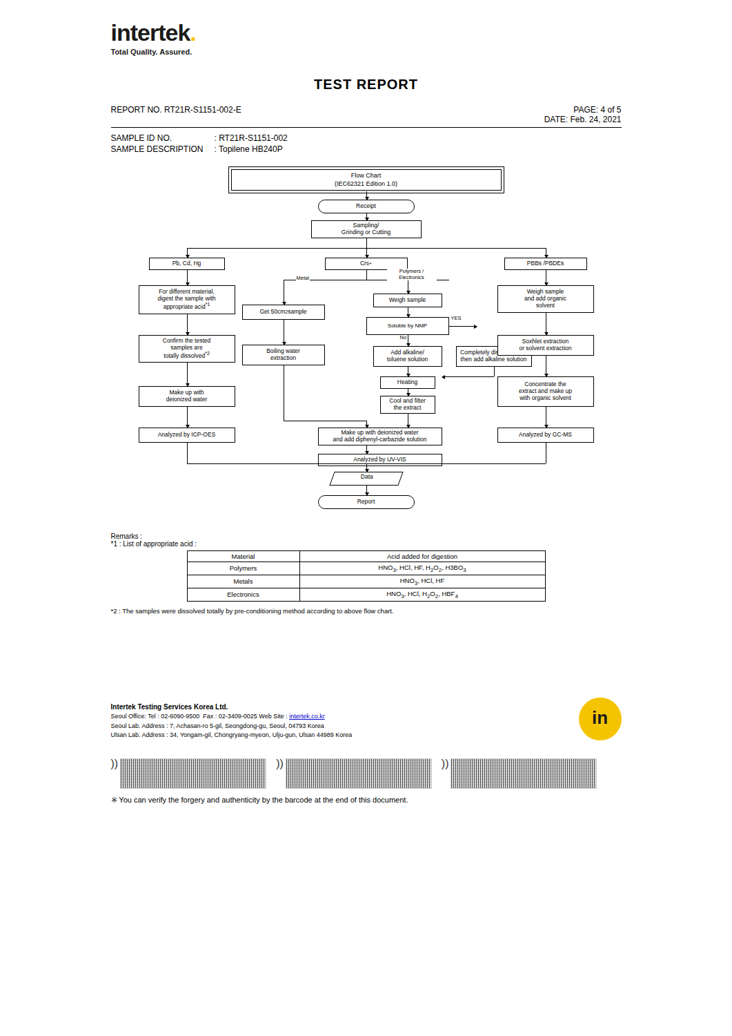intertek.
Total Quality. Assured.
TEST REPORT
REPORT NO. RT21R-S1151-002-E
PAGE: 4 of 5
DATE: Feb. 24, 2021
SAMPLE ID NO.: RT21R-S1151-002
SAMPLE DESCRIPTION: Topilene HB240P
Flow Chart
(IEC62321 Edition 1.0)
Receipt
Sampling/
Grinding or Cutting
Pb, Cd, Hg
Cr6+
PBBs /PBDEs
For different material,
digest the sample with
appropriate acid*1
Confirm the tested
samples are
totally dissolved*2
Make up with
deionized water
Analyzed by ICP-OES
Metal
Polymers /
Electronics
Get 50cm2 sample
Boiling water
extraction
Weigh sample
Soluble by NMP
YES
No
Add alkaline/
toluene solution
Completely dissolved and
then add alkaline solution
Heating
Cool and filter
the extract
Make up with deionized water
and add diphenyl-carbazide solution
Analyzed by UV-VIS
Weigh sample
and add organic
solvent
Soxhlet extraction
or solvent extraction
Concentrate the
extract and make up
with organic solvent
Analyzed by GC-MS
Data
Report
Remarks :
*1 : List of appropriate acid :
| Material | Acid added for digestion |
| Polymers | HNO 3 , HCl, HF, H 2 O 2 , H3BO 3 |
| Metals | HNO 3 , HCl, HF |
| Electronics | HNO 3 , HCl, H 2 O 2 , HBF 4 |
*2 : The samples were dissolved totally by pre-conditioning method according to above flow chart.
Intertek Testing Services Korea Ltd.
Seoul Office: Tel : 02-6090-9500 Fax : 02-3409-0025 Web Site : intertek.co.kr
Seoul Lab. Address : 7, Achasan-ro 5-gil, Seongdong-gu, Seoul, 04793 Korea
Ulsan Lab. Address : 34, Yongam-gil, Chongryang-myeon, Ulju-gun, Ulsan 44989 Korea
))
))
))
※ You can verify the forgery and authenticity by the barcode at the end of this document.